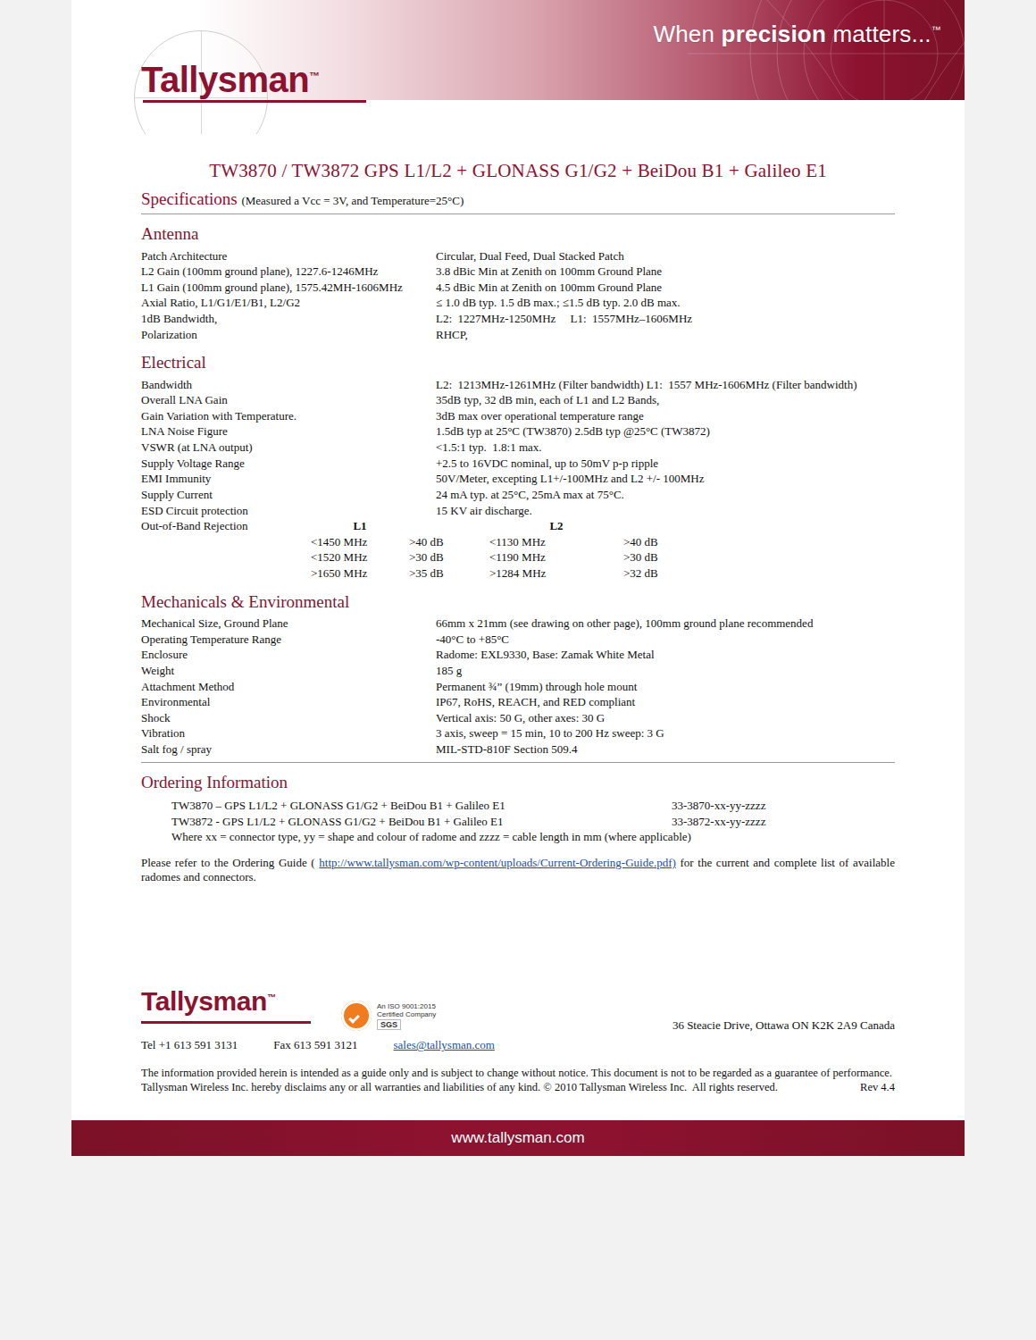When precision matters...™
Tallysman™
TW3870 / TW3872 GPS L1/L2 + GLONASS G1/G2 + BeiDou B1 + Galileo E1
Specifications (Measured a Vcc = 3V, and Temperature=25°C)
Antenna
| Patch Architecture | Circular, Dual Feed, Dual Stacked Patch |
| L2 Gain (100mm ground plane), 1227.6-1246MHz | 3.8 dBic Min at Zenith on 100mm Ground Plane |
| L1 Gain (100mm ground plane), 1575.42MH-1606MHz | 4.5 dBic Min at Zenith on 100mm Ground Plane |
| Axial Ratio, L1/G1/E1/B1, L2/G2 | ≤ 1.0 dB typ. 1.5 dB max.; ≤1.5 dB typ. 2.0 dB max. |
| 1dB Bandwidth, | L2: 1227MHz-1250MHz L1: 1557MHz–1606MHz |
| Polarization | RHCP, |
Electrical
| Bandwidth | L2: 1213MHz-1261MHz (Filter bandwidth) L1: 1557 MHz-1606MHz (Filter bandwidth) |
| Overall LNA Gain | 35dB typ, 32 dB min, each of L1 and L2 Bands, |
| Gain Variation with Temperature. | 3dB max over operational temperature range |
| LNA Noise Figure | 1.5dB typ at 25°C (TW3870) 2.5dB typ @25°C (TW3872) |
| VSWR (at LNA output) | <1.5:1 typ. 1.8:1 max. |
| Supply Voltage Range | +2.5 to 16VDC nominal, up to 50mV p-p ripple |
| EMI Immunity | 50V/Meter, excepting L1+/-100MHz and L2 +/- 100MHz |
| Supply Current | 24 mA typ. at 25°C, 25mA max at 75°C. |
| ESD Circuit protection | 15 KV air discharge. |
| Out-of-Band Rejection | L1 | | L2 | |
| | <1450 MHz | >40 dB | <1130 MHz | >40 dB |
| | <1520 MHz | >30 dB | <1190 MHz | >30 dB |
| | >1650 MHz | >35 dB | >1284 MHz | >32 dB |
Mechanicals & Environmental
| Mechanical Size, Ground Plane | 66mm x 21mm (see drawing on other page), 100mm ground plane recommended |
| Operating Temperature Range | -40°C to +85°C |
| Enclosure | Radome: EXL9330, Base: Zamak White Metal |
| Weight | 185 g |
| Attachment Method | Permanent ¾” (19mm) through hole mount |
| Environmental | IP67, RoHS, REACH, and RED compliant |
| Shock | Vertical axis: 50 G, other axes: 30 G |
| Vibration | 3 axis, sweep = 15 min, 10 to 200 Hz sweep: 3 G |
| Salt fog / spray | MIL-STD-810F Section 509.4 |
Ordering Information
| TW3870 – GPS L1/L2 + GLONASS G1/G2 + BeiDou B1 + Galileo E1 | 33-3870-xx-yy-zzzz |
| TW3872 - GPS L1/L2 + GLONASS G1/G2 + BeiDou B1 + Galileo E1 | 33-3872-xx-yy-zzzz |
Where xx = connector type, yy = shape and colour of radome and zzzz = cable length in mm (where applicable)
Please refer to the Ordering Guide ( http://www.tallysman.com/wp-content/uploads/Current-Ordering-Guide.pdf) for the current and complete list of available radomes and connectors.
Tallysman™
An ISO 9001:2015
Certified Company
SGS
36 Steacie Drive, Ottawa ON K2K 2A9 Canada
Tel +1 613 591 3131 Fax 613 591 3121 sales@tallysman.com
The information provided herein is intended as a guide only and is subject to change without notice. This document is not to be regarded as a guarantee of performance. Tallysman Wireless Inc. hereby disclaims any or all warranties and liabilities of any kind. © 2010 Tallysman Wireless Inc. All rights reserved. Rev 4.4
www.tallysman.com